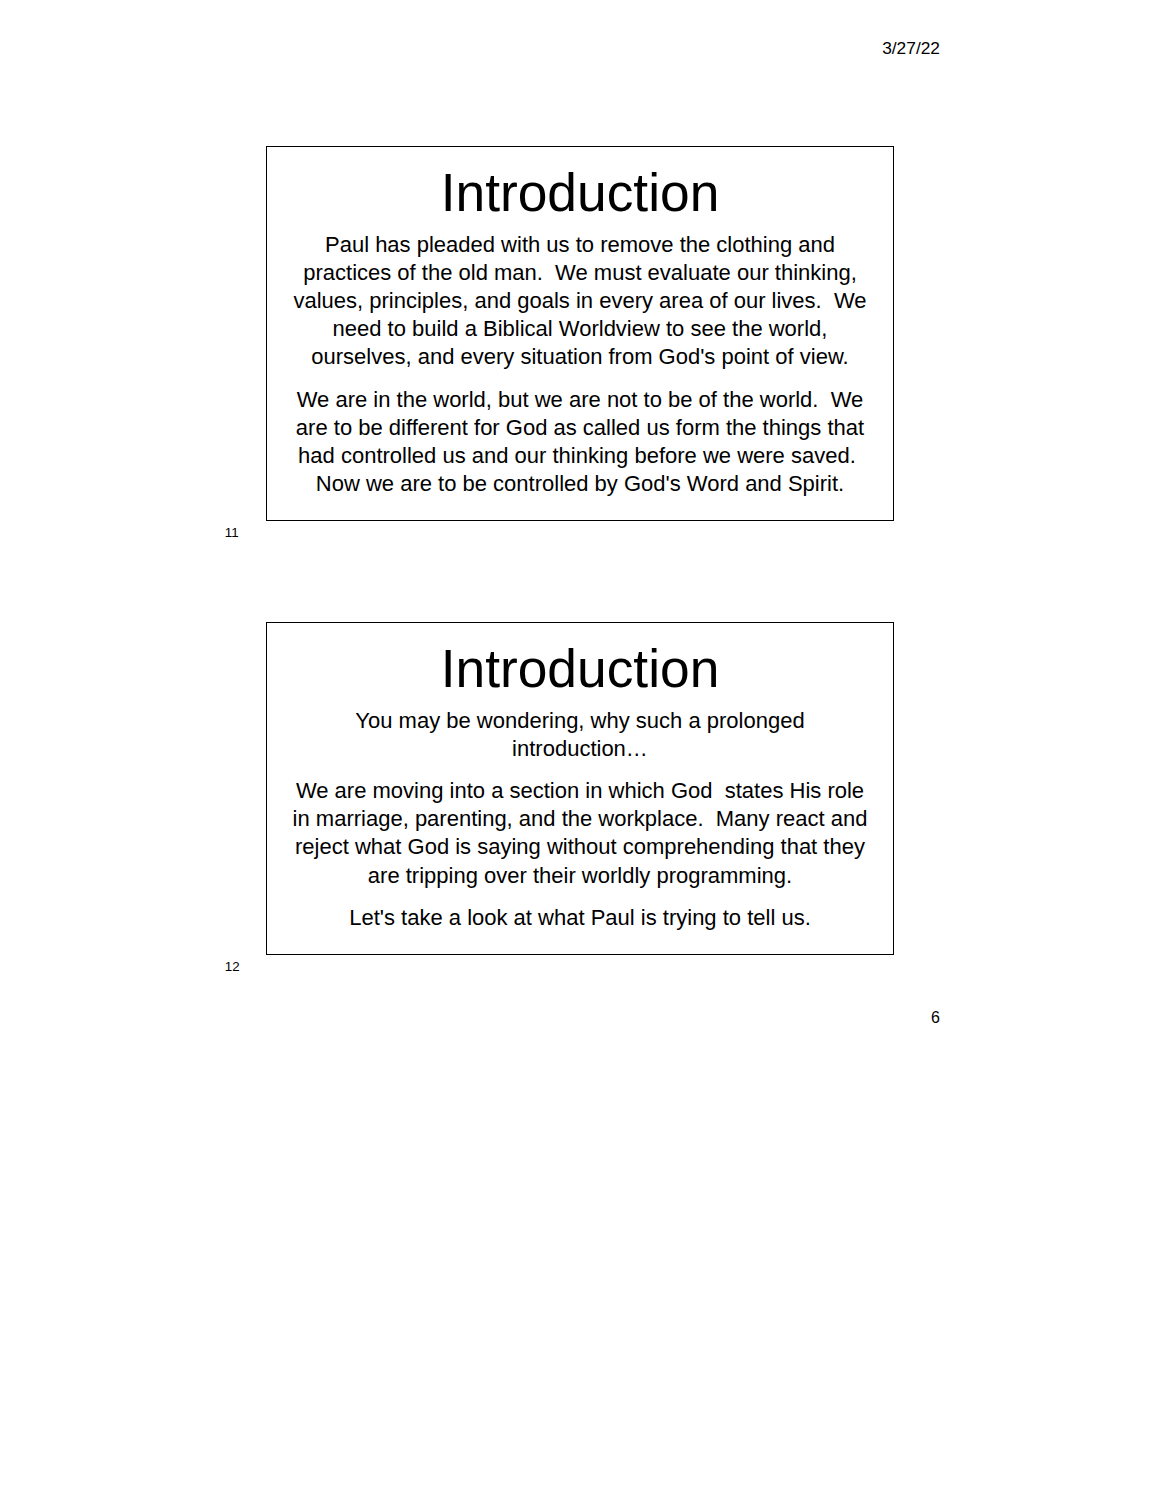3/27/22
Introduction
Paul has pleaded with us to remove the clothing and practices of the old man. We must evaluate our thinking, values, principles, and goals in every area of our lives. We need to build a Biblical Worldview to see the world, ourselves, and every situation from God's point of view.
We are in the world, but we are not to be of the world. We are to be different for God as called us form the things that had controlled us and our thinking before we were saved. Now we are to be controlled by God's Word and Spirit.
11
Introduction
You may be wondering, why such a prolonged introduction…
We are moving into a section in which God states His role in marriage, parenting, and the workplace. Many react and reject what God is saying without comprehending that they are tripping over their worldly programming.
Let's take a look at what Paul is trying to tell us.
12
6